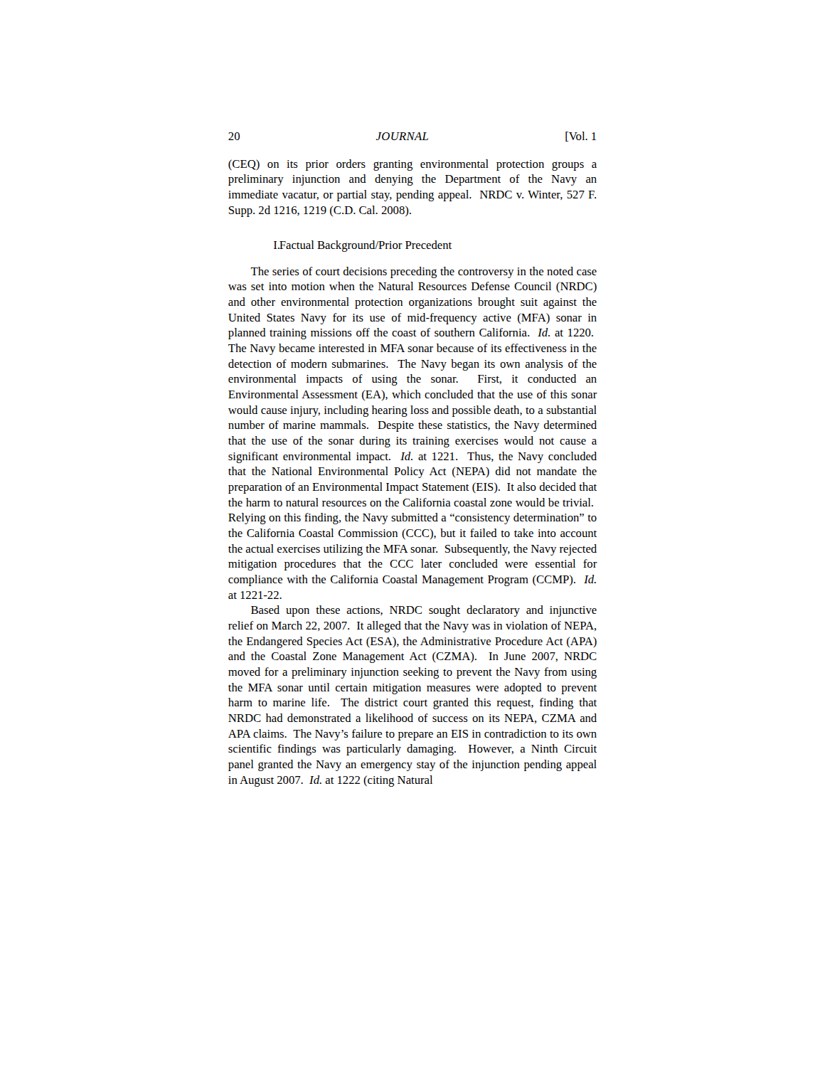20 JOURNAL [Vol. 1
(CEQ) on its prior orders granting environmental protection groups a preliminary injunction and denying the Department of the Navy an immediate vacatur, or partial stay, pending appeal. NRDC v. Winter, 527 F. Supp. 2d 1216, 1219 (C.D. Cal. 2008).
I. Factual Background/Prior Precedent
The series of court decisions preceding the controversy in the noted case was set into motion when the Natural Resources Defense Council (NRDC) and other environmental protection organizations brought suit against the United States Navy for its use of mid-frequency active (MFA) sonar in planned training missions off the coast of southern California. Id. at 1220. The Navy became interested in MFA sonar because of its effectiveness in the detection of modern submarines. The Navy began its own analysis of the environmental impacts of using the sonar. First, it conducted an Environmental Assessment (EA), which concluded that the use of this sonar would cause injury, including hearing loss and possible death, to a substantial number of marine mammals. Despite these statistics, the Navy determined that the use of the sonar during its training exercises would not cause a significant environmental impact. Id. at 1221. Thus, the Navy concluded that the National Environmental Policy Act (NEPA) did not mandate the preparation of an Environmental Impact Statement (EIS). It also decided that the harm to natural resources on the California coastal zone would be trivial. Relying on this finding, the Navy submitted a “consistency determination” to the California Coastal Commission (CCC), but it failed to take into account the actual exercises utilizing the MFA sonar. Subsequently, the Navy rejected mitigation procedures that the CCC later concluded were essential for compliance with the California Coastal Management Program (CCMP). Id. at 1221-22.
Based upon these actions, NRDC sought declaratory and injunctive relief on March 22, 2007. It alleged that the Navy was in violation of NEPA, the Endangered Species Act (ESA), the Administrative Procedure Act (APA) and the Coastal Zone Management Act (CZMA). In June 2007, NRDC moved for a preliminary injunction seeking to prevent the Navy from using the MFA sonar until certain mitigation measures were adopted to prevent harm to marine life. The district court granted this request, finding that NRDC had demonstrated a likelihood of success on its NEPA, CZMA and APA claims. The Navy’s failure to prepare an EIS in contradiction to its own scientific findings was particularly damaging. However, a Ninth Circuit panel granted the Navy an emergency stay of the injunction pending appeal in August 2007. Id. at 1222 (citing Natural